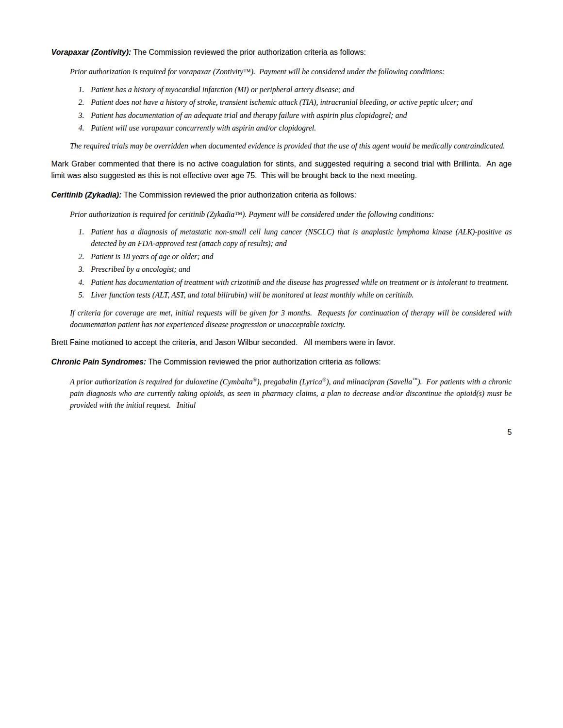Vorapaxar (Zontivity): The Commission reviewed the prior authorization criteria as follows:
Prior authorization is required for vorapaxar (Zontivity™). Payment will be considered under the following conditions:
Patient has a history of myocardial infarction (MI) or peripheral artery disease; and
Patient does not have a history of stroke, transient ischemic attack (TIA), intracranial bleeding, or active peptic ulcer; and
Patient has documentation of an adequate trial and therapy failure with aspirin plus clopidogrel; and
Patient will use vorapaxar concurrently with aspirin and/or clopidogrel.
The required trials may be overridden when documented evidence is provided that the use of this agent would be medically contraindicated.
Mark Graber commented that there is no active coagulation for stints, and suggested requiring a second trial with Brillinta. An age limit was also suggested as this is not effective over age 75. This will be brought back to the next meeting.
Ceritinib (Zykadia): The Commission reviewed the prior authorization criteria as follows:
Prior authorization is required for ceritinib (Zykadia™). Payment will be considered under the following conditions:
Patient has a diagnosis of metastatic non-small cell lung cancer (NSCLC) that is anaplastic lymphoma kinase (ALK)-positive as detected by an FDA-approved test (attach copy of results); and
Patient is 18 years of age or older; and
Prescribed by a oncologist; and
Patient has documentation of treatment with crizotinib and the disease has progressed while on treatment or is intolerant to treatment.
Liver function tests (ALT, AST, and total bilirubin) will be monitored at least monthly while on ceritinib.
If criteria for coverage are met, initial requests will be given for 3 months. Requests for continuation of therapy will be considered with documentation patient has not experienced disease progression or unacceptable toxicity.
Brett Faine motioned to accept the criteria, and Jason Wilbur seconded. All members were in favor.
Chronic Pain Syndromes: The Commission reviewed the prior authorization criteria as follows:
A prior authorization is required for duloxetine (Cymbalta®), pregabalin (Lyrica®), and milnacipran (Savella™). For patients with a chronic pain diagnosis who are currently taking opioids, as seen in pharmacy claims, a plan to decrease and/or discontinue the opioid(s) must be provided with the initial request. Initial
5